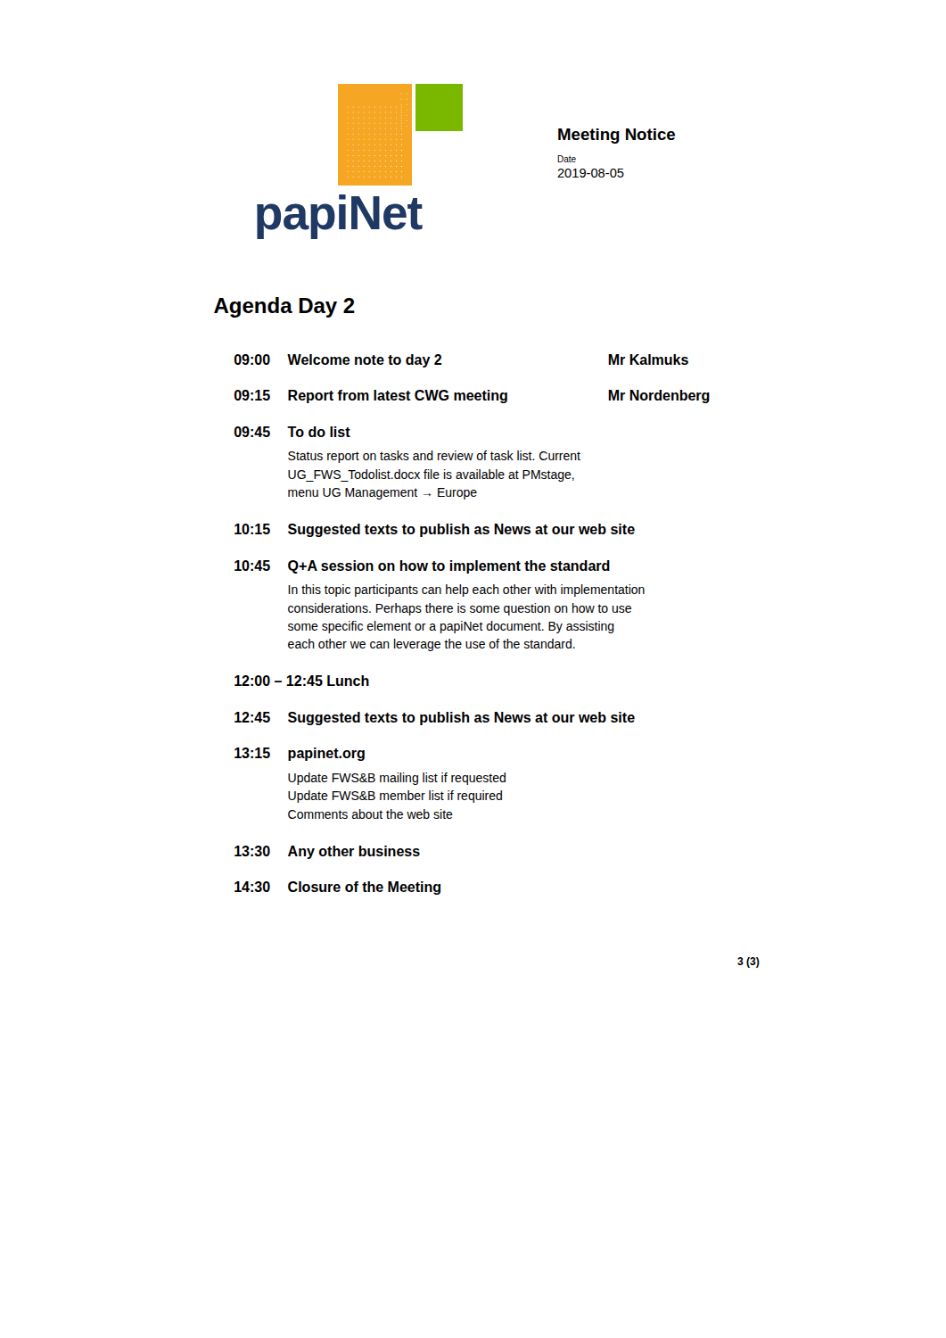papiNet
Meeting Notice
Date
2019-08-05
Agenda Day 2
09:00 Welcome note to day 2 Mr Kalmuks
09:15 Report from latest CWG meeting Mr Nordenberg
09:45 To do list
Status report on tasks and review of task list. Current
UG_FWS_Todolist.docx file is available at PMstage,
menu UG Management → Europe
10:15 Suggested texts to publish as News at our web site
10:45 Q+A session on how to implement the standard
In this topic participants can help each other with implementation
considerations. Perhaps there is some question on how to use
some specific element or a papiNet document. By assisting
each other we can leverage the use of the standard.
12:00 – 12:45 Lunch
12:45 Suggested texts to publish as News at our web site
13:15 papinet.org
Update FWS&B mailing list if requested
Update FWS&B member list if required
Comments about the web site
13:30 Any other business
14:30 Closure of the Meeting
3 (3)